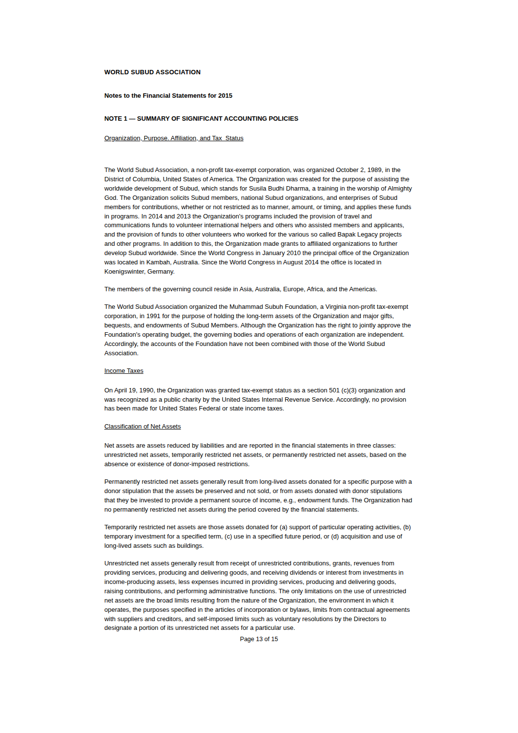WORLD SUBUD ASSOCIATION
Notes to the Financial Statements for 2015
NOTE 1 — SUMMARY OF SIGNIFICANT ACCOUNTING POLICIES
Organization, Purpose. Affiliation, and Tax Status
The World Subud Association, a non-profit tax-exempt corporation, was organized October 2, 1989, in the District of Columbia, United States of America. The Organization was created for the purpose of assisting the worldwide development of Subud, which stands for Susila Budhi Dharma, a training in the worship of Almighty God. The Organization solicits Subud members, national Subud organizations, and enterprises of Subud members for contributions, whether or not restricted as to manner, amount, or timing, and applies these funds in programs. In 2014 and 2013 the Organization's programs included the provision of travel and communications funds to volunteer international helpers and others who assisted members and applicants, and the provision of funds to other volunteers who worked for the various so called Bapak Legacy projects and other programs. In addition to this, the Organization made grants to affiliated organizations to further develop Subud worldwide. Since the World Congress in January 2010 the principal office of the Organization was located in Kambah, Australia. Since the World Congress in August 2014 the office is located in Koenigswinter, Germany.
The members of the governing council reside in Asia, Australia, Europe, Africa, and the Americas.
The World Subud Association organized the Muhammad Subuh Foundation, a Virginia non-profit tax-exempt corporation, in 1991 for the purpose of holding the long-term assets of the Organization and major gifts, bequests, and endowments of Subud Members. Although the Organization has the right to jointly approve the Foundation's operating budget, the governing bodies and operations of each organization are independent. Accordingly, the accounts of the Foundation have not been combined with those of the World Subud Association.
Income Taxes
On April 19, 1990, the Organization was granted tax-exempt status as a section 501 (c)(3) organization and was recognized as a public charity by the United States Internal Revenue Service. Accordingly, no provision has been made for United States Federal or state income taxes.
Classification of Net Assets
Net assets are assets reduced by liabilities and are reported in the financial statements in three classes:
unrestricted net assets, temporarily restricted net assets, or permanently restricted net assets, based on the absence or existence of donor-imposed restrictions.
Permanently restricted net assets generally result from long-lived assets donated for a specific purpose with a donor stipulation that the assets be preserved and not sold, or from assets donated with donor stipulations that they be invested to provide a permanent source of income, e.g., endowment funds. The Organization had no permanently restricted net assets during the period covered by the financial statements.
Temporarily restricted net assets are those assets donated for (a) support of particular operating activities, (b) temporary investment for a specified term, (c) use in a specified future period, or (d) acquisition and use of long-lived assets such as buildings.
Unrestricted net assets generally result from receipt of unrestricted contributions, grants, revenues from providing services, producing and delivering goods, and receiving dividends or interest from investments in income-producing assets, less expenses incurred in providing services, producing and delivering goods, raising contributions, and performing administrative functions. The only limitations on the use of unrestricted net assets are the broad limits resulting from the nature of the Organization, the environment in which it operates, the purposes specified in the articles of incorporation or bylaws, limits from contractual agreements with suppliers and creditors, and self-imposed limits such as voluntary resolutions by the Directors to designate a portion of its unrestricted net assets for a particular use.
Page 13 of 15